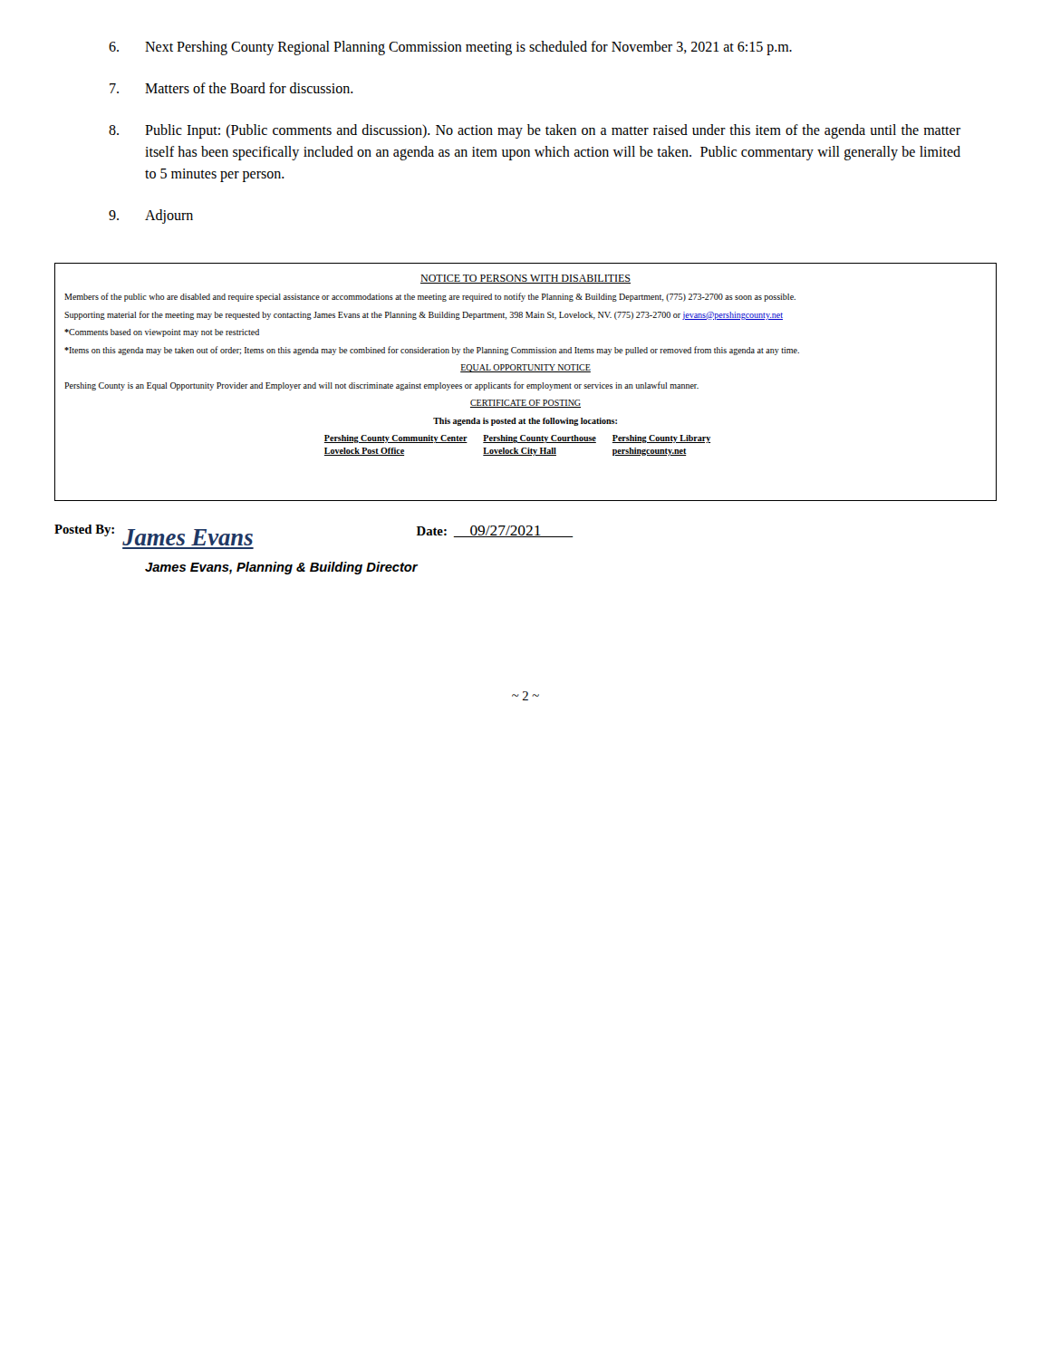6. Next Pershing County Regional Planning Commission meeting is scheduled for November 3, 2021 at 6:15 p.m.
7. Matters of the Board for discussion.
8. Public Input: (Public comments and discussion). No action may be taken on a matter raised under this item of the agenda until the matter itself has been specifically included on an agenda as an item upon which action will be taken. Public commentary will generally be limited to 5 minutes per person.
9. Adjourn
NOTICE TO PERSONS WITH DISABILITIES
Members of the public who are disabled and require special assistance or accommodations at the meeting are required to notify the Planning & Building Department, (775) 273-2700 as soon as possible.
Supporting material for the meeting may be requested by contacting James Evans at the Planning & Building Department, 398 Main St, Lovelock, NV. (775) 273-2700 or jevans@pershingcounty.net
*Comments based on viewpoint may not be restricted
*Items on this agenda may be taken out of order; Items on this agenda may be combined for consideration by the Planning Commission and Items may be pulled or removed from this agenda at any time.
EQUAL OPPORTUNITY NOTICE
Pershing County is an Equal Opportunity Provider and Employer and will not discriminate against employees or applicants for employment or services in an unlawful manner.
CERTIFICATE OF POSTING
This agenda is posted at the following locations:
| Pershing County Community Center | Pershing County Courthouse | Pershing County Library |
| Lovelock Post Office | Lovelock City Hall | pershingcounty.net |
Posted By: James Evans Date: __09/27/2021____
James Evans, Planning & Building Director
~ 2 ~